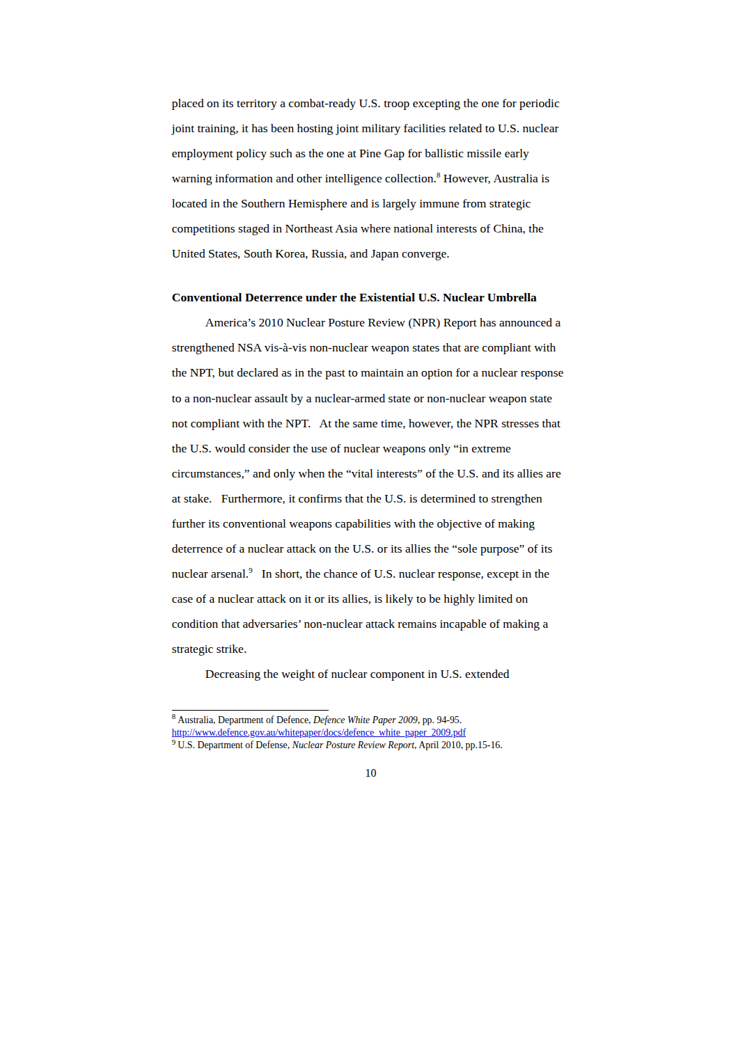placed on its territory a combat-ready U.S. troop excepting the one for periodic joint training, it has been hosting joint military facilities related to U.S. nuclear employment policy such as the one at Pine Gap for ballistic missile early warning information and other intelligence collection.8 However, Australia is located in the Southern Hemisphere and is largely immune from strategic competitions staged in Northeast Asia where national interests of China, the United States, South Korea, Russia, and Japan converge.
Conventional Deterrence under the Existential U.S. Nuclear Umbrella
America’s 2010 Nuclear Posture Review (NPR) Report has announced a strengthened NSA vis-à-vis non-nuclear weapon states that are compliant with the NPT, but declared as in the past to maintain an option for a nuclear response to a non-nuclear assault by a nuclear-armed state or non-nuclear weapon state not compliant with the NPT. At the same time, however, the NPR stresses that the U.S. would consider the use of nuclear weapons only “in extreme circumstances,” and only when the “vital interests” of the U.S. and its allies are at stake. Furthermore, it confirms that the U.S. is determined to strengthen further its conventional weapons capabilities with the objective of making deterrence of a nuclear attack on the U.S. or its allies the “sole purpose” of its nuclear arsenal.9 In short, the chance of U.S. nuclear response, except in the case of a nuclear attack on it or its allies, is likely to be highly limited on condition that adversaries’ non-nuclear attack remains incapable of making a strategic strike.
Decreasing the weight of nuclear component in U.S. extended
8 Australia, Department of Defence, Defence White Paper 2009, pp. 94-95.
http://www.defence.gov.au/whitepaper/docs/defence_white_paper_2009.pdf
9 U.S. Department of Defense, Nuclear Posture Review Report, April 2010, pp.15-16.
10